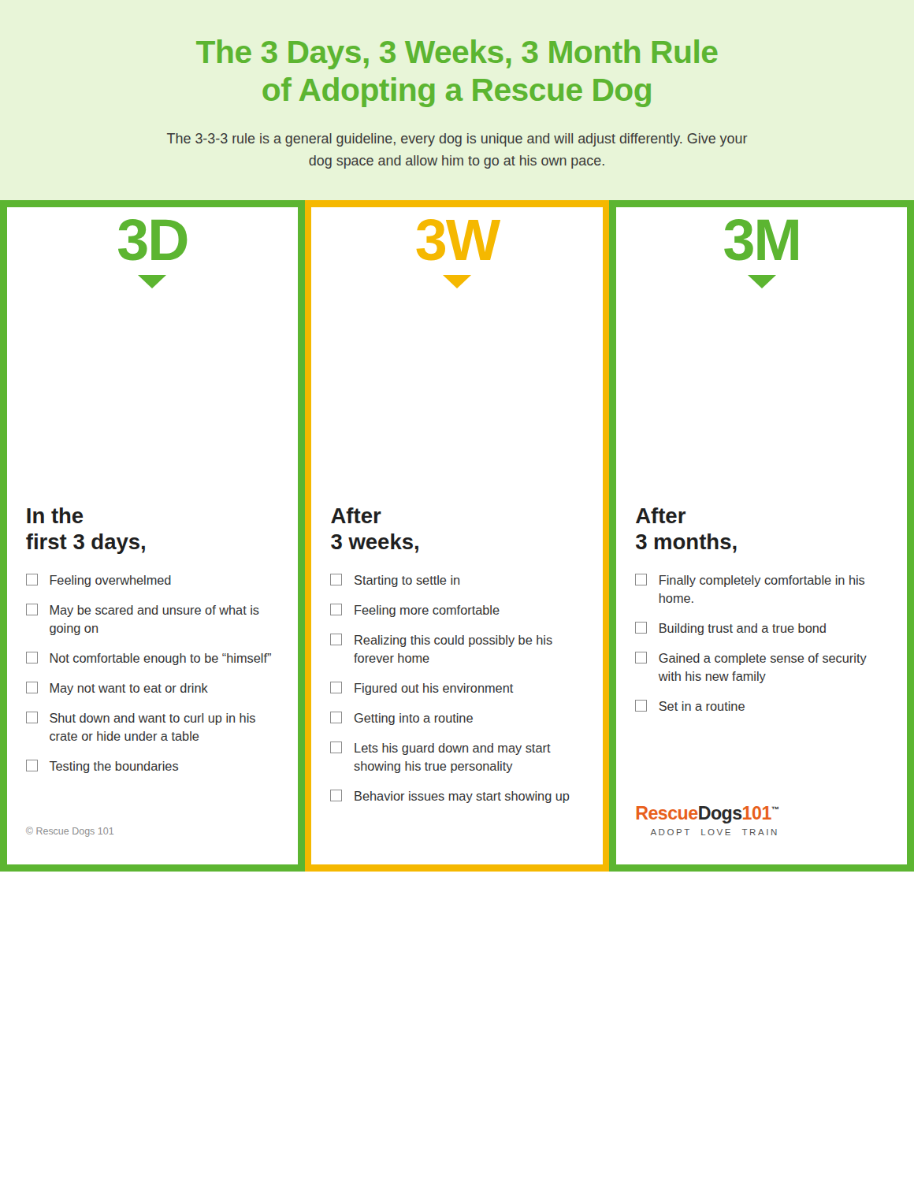The 3 Days, 3 Weeks, 3 Month Rule
of Adopting a Rescue Dog
The 3-3-3 rule is a general guideline, every dog is unique and will adjust differently. Give your dog space and allow him to go at his own pace.
3D
In the
first 3 days,
Feeling overwhelmed
May be scared and unsure of what is going on
Not comfortable enough to be “himself”
May not want to eat or drink
Shut down and want to curl up in his crate or hide under a table
Testing the boundaries
© Rescue Dogs 101
3W
After
3 weeks,
Starting to settle in
Feeling more comfortable
Realizing this could possibly be his forever home
Figured out his environment
Getting into a routine
Lets his guard down and may start showing his true personality
Behavior issues may start showing up
3M
After
3 months,
Finally completely comfortable in his home.
Building trust and a true bond
Gained a complete sense of security with his new family
Set in a routine
Rescue Dogs 101™
ADOPT LOVE TRAIN